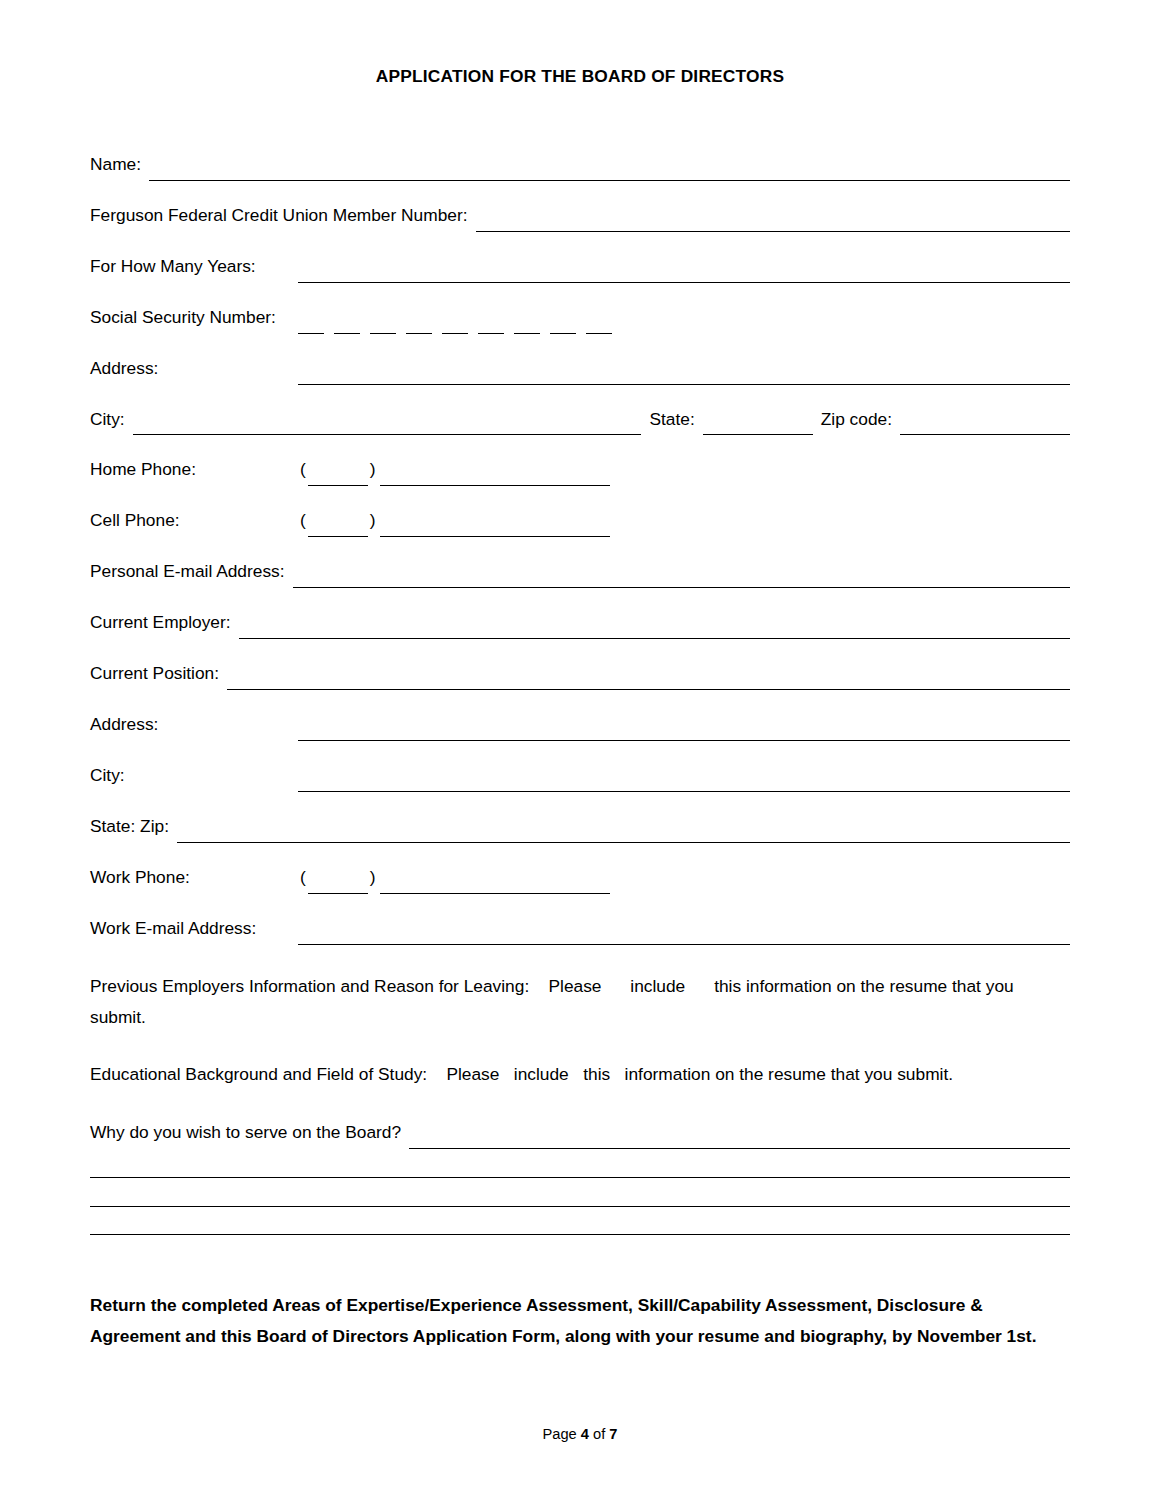APPLICATION FOR THE BOARD OF DIRECTORS
Name:
Ferguson Federal Credit Union Member Number:
For How Many Years:
Social Security Number:
Address:
City: State: Zip code:
Home Phone: ( )
Cell Phone: ( )
Personal E-mail Address:
Current Employer:
Current Position:
Address:
City:
State: Zip:
Work Phone: ( )
Work E-mail Address:
Previous Employers Information and Reason for Leaving: Please include this information on the resume that you submit.
Educational Background and Field of Study: Please include this information on the resume that you submit.
Why do you wish to serve on the Board?
Return the completed Areas of Expertise/Experience Assessment, Skill/Capability Assessment, Disclosure & Agreement and this Board of Directors Application Form, along with your resume and biography, by November 1st.
Page 4 of 7